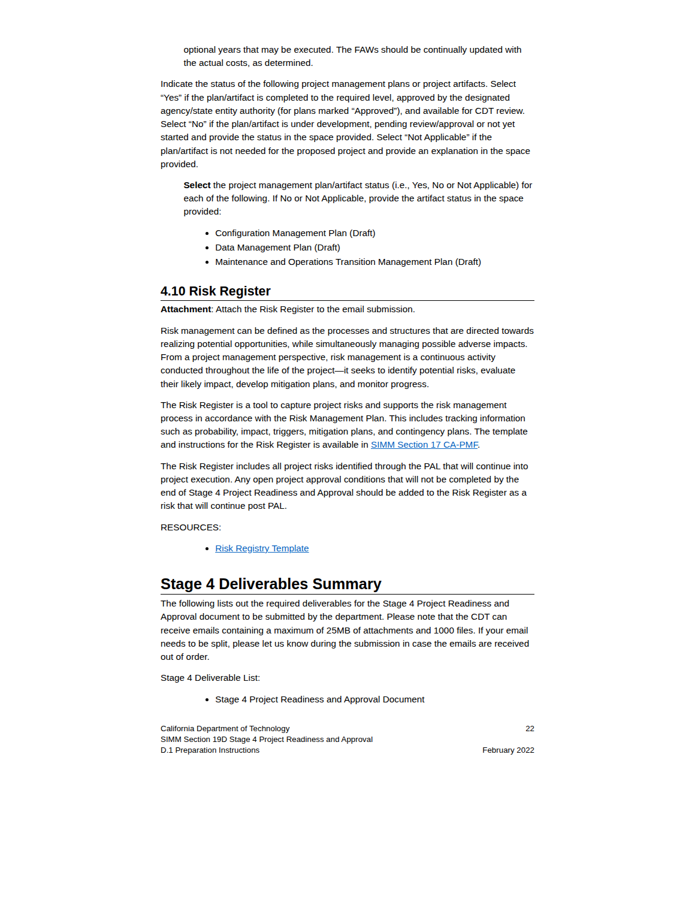optional years that may be executed. The FAWs should be continually updated with the actual costs, as determined.
Indicate the status of the following project management plans or project artifacts. Select “Yes” if the plan/artifact is completed to the required level, approved by the designated agency/state entity authority (for plans marked “Approved”), and available for CDT review. Select “No” if the plan/artifact is under development, pending review/approval or not yet started and provide the status in the space provided. Select “Not Applicable” if the plan/artifact is not needed for the proposed project and provide an explanation in the space provided.
Select the project management plan/artifact status (i.e., Yes, No or Not Applicable) for each of the following. If No or Not Applicable, provide the artifact status in the space provided:
Configuration Management Plan (Draft)
Data Management Plan (Draft)
Maintenance and Operations Transition Management Plan (Draft)
4.10 Risk Register
Attachment: Attach the Risk Register to the email submission.
Risk management can be defined as the processes and structures that are directed towards realizing potential opportunities, while simultaneously managing possible adverse impacts. From a project management perspective, risk management is a continuous activity conducted throughout the life of the project—it seeks to identify potential risks, evaluate their likely impact, develop mitigation plans, and monitor progress.
The Risk Register is a tool to capture project risks and supports the risk management process in accordance with the Risk Management Plan. This includes tracking information such as probability, impact, triggers, mitigation plans, and contingency plans. The template and instructions for the Risk Register is available in SIMM Section 17 CA-PMF.
The Risk Register includes all project risks identified through the PAL that will continue into project execution. Any open project approval conditions that will not be completed by the end of Stage 4 Project Readiness and Approval should be added to the Risk Register as a risk that will continue post PAL.
RESOURCES:
Risk Registry Template
Stage 4 Deliverables Summary
The following lists out the required deliverables for the Stage 4 Project Readiness and Approval document to be submitted by the department. Please note that the CDT can receive emails containing a maximum of 25MB of attachments and 1000 files. If your email needs to be split, please let us know during the submission in case the emails are received out of order.
Stage 4 Deliverable List:
Stage 4 Project Readiness and Approval Document
California Department of Technology SIMM Section 19D Stage 4 Project Readiness and Approval D.1 Preparation Instructions
22
February 2022